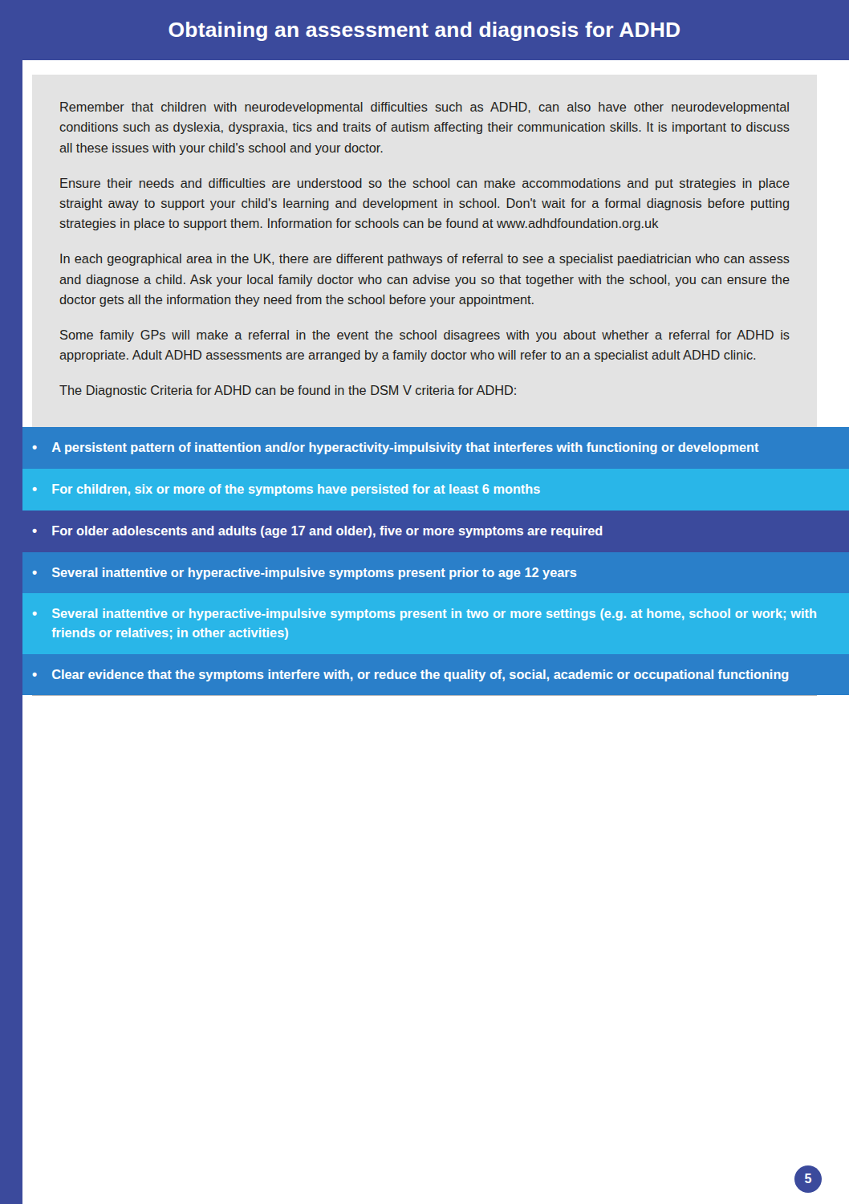Obtaining an assessment and diagnosis for ADHD
Remember that children with neurodevelopmental difficulties such as ADHD, can also have other neurodevelopmental conditions such as dyslexia, dyspraxia, tics and traits of autism affecting their communication skills. It is important to discuss all these issues with your child's school and your doctor.
Ensure their needs and difficulties are understood so the school can make accommodations and put strategies in place straight away to support your child's learning and development in school. Don't wait for a formal diagnosis before putting strategies in place to support them. Information for schools can be found at www.adhdfoundation.org.uk
In each geographical area in the UK, there are different pathways of referral to see a specialist paediatrician who can assess and diagnose a child. Ask your local family doctor who can advise you so that together with the school, you can ensure the doctor gets all the information they need from the school before your appointment.
Some family GPs will make a referral in the event the school disagrees with you about whether a referral for ADHD is appropriate. Adult ADHD assessments are arranged by a family doctor who will refer to an a specialist adult ADHD clinic.
The Diagnostic Criteria for ADHD can be found in the DSM V criteria for ADHD:
•A persistent pattern of inattention and/or hyperactivity-impulsivity that interferes with functioning or development
•For children, six or more of the symptoms have persisted for at least 6 months
•For older adolescents and adults (age 17 and older), five or more symptoms are required
•Several inattentive or hyperactive-impulsive symptoms present prior to age 12 years
•Several inattentive or hyperactive-impulsive symptoms present in two or more settings (e.g. at home, school or work; with friends or relatives; in other activities)
•Clear evidence that the symptoms interfere with, or reduce the quality of, social, academic or occupational functioning
5